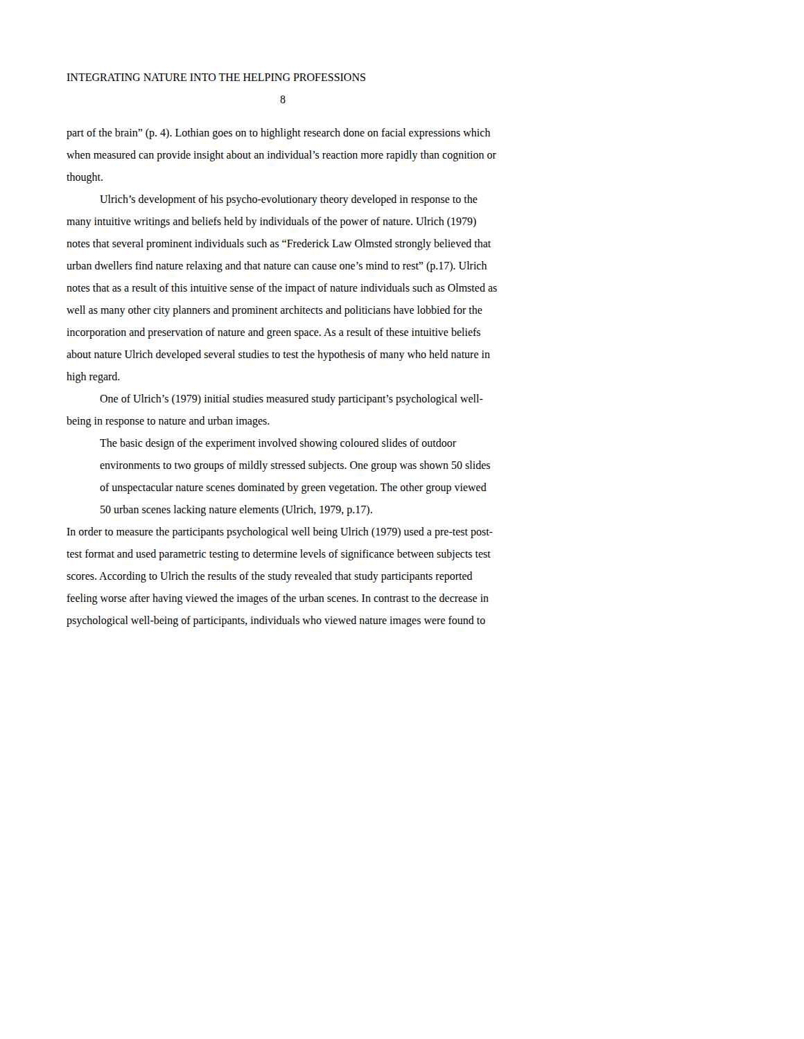INTEGRATING NATURE INTO THE HELPING PROFESSIONS
8
part of the brain” (p. 4). Lothian goes on to highlight research done on facial expressions which when measured can provide insight about an individual’s reaction more rapidly than cognition or thought.
Ulrich’s development of his psycho-evolutionary theory developed in response to the many intuitive writings and beliefs held by individuals of the power of nature. Ulrich (1979) notes that several prominent individuals such as “Frederick Law Olmsted strongly believed that urban dwellers find nature relaxing and that nature can cause one’s mind to rest” (p.17). Ulrich notes that as a result of this intuitive sense of the impact of nature individuals such as Olmsted as well as many other city planners and prominent architects and politicians have lobbied for the incorporation and preservation of nature and green space. As a result of these intuitive beliefs about nature Ulrich developed several studies to test the hypothesis of many who held nature in high regard.
One of Ulrich’s (1979) initial studies measured study participant’s psychological well-being in response to nature and urban images.
The basic design of the experiment involved showing coloured slides of outdoor environments to two groups of mildly stressed subjects. One group was shown 50 slides of unspectacular nature scenes dominated by green vegetation. The other group viewed 50 urban scenes lacking nature elements (Ulrich, 1979, p.17).
In order to measure the participants psychological well being Ulrich (1979) used a pre-test post-test format and used parametric testing to determine levels of significance between subjects test scores. According to Ulrich the results of the study revealed that study participants reported feeling worse after having viewed the images of the urban scenes. In contrast to the decrease in psychological well-being of participants, individuals who viewed nature images were found to